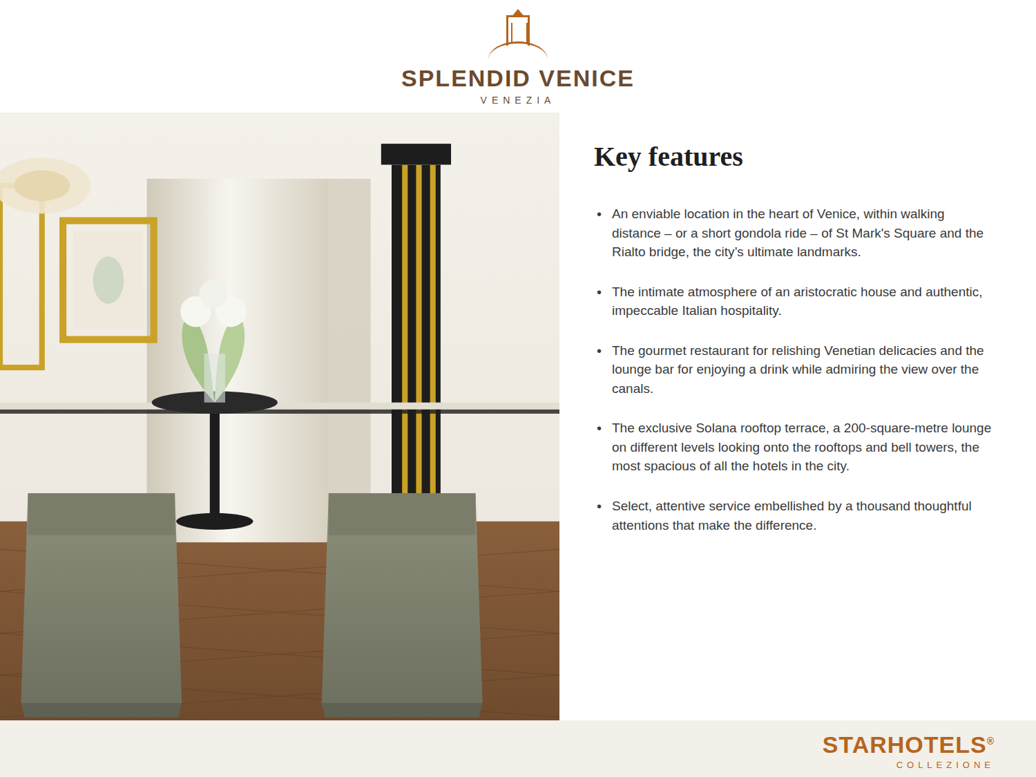SPLENDID VENICE
VENEZIA
Key features
An enviable location in the heart of Venice, within walking distance – or a short gondola ride – of St Mark's Square and the Rialto bridge, the city’s ultimate landmarks.
The intimate atmosphere of an aristocratic house and authentic, impeccable Italian hospitality.
The gourmet restaurant for relishing Venetian delicacies and the lounge bar for enjoying a drink while admiring the view over the canals.
The exclusive Solana rooftop terrace, a 200-square-metre lounge on different levels looking onto the rooftops and bell towers, the most spacious of all the hotels in the city.
Select, attentive service embellished by a thousand thoughtful attentions that make the difference.
STARHOTELS®
COLLEZIONE